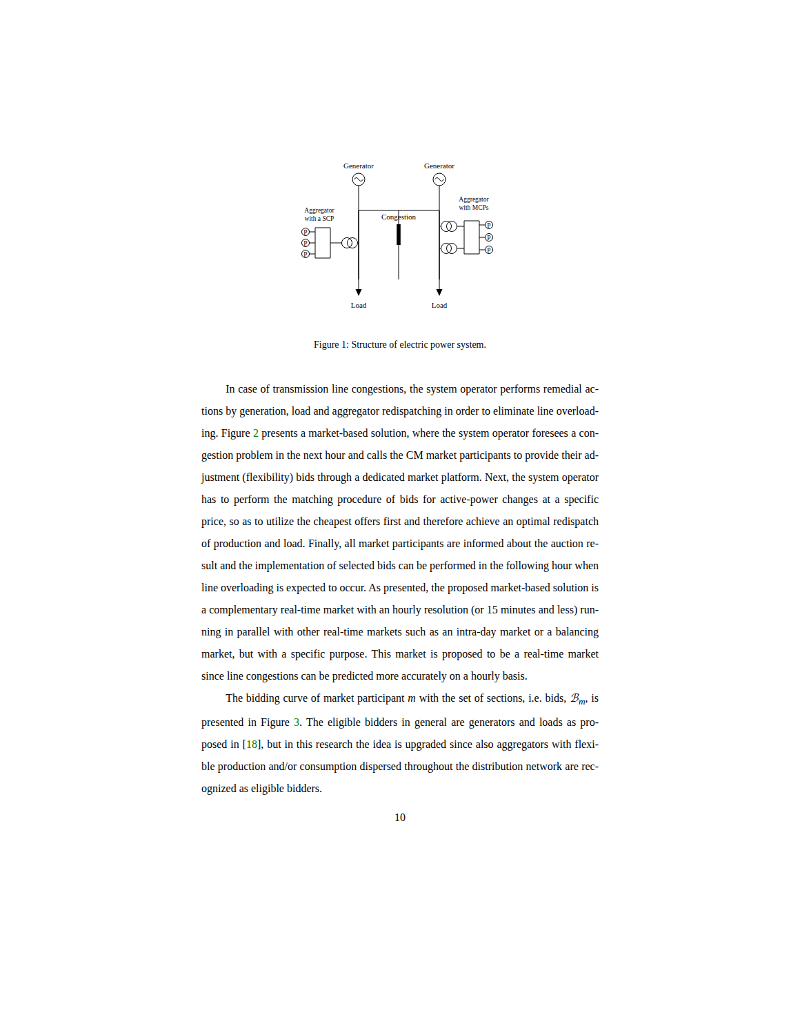Generator Generator Congestion Aggregator with a SCP P P P Aggregator with MCPs P P P Load Load
Figure 1: Structure of electric power system.
In case of transmission line congestions, the system operator performs remedial actions by generation, load and aggregator redispatching in order to eliminate line overloading. Figure 2 presents a market-based solution, where the system operator foresees a congestion problem in the next hour and calls the CM market participants to provide their adjustment (flexibility) bids through a dedicated market platform. Next, the system operator has to perform the matching procedure of bids for active-power changes at a specific price, so as to utilize the cheapest offers first and therefore achieve an optimal redispatch of production and load. Finally, all market participants are informed about the auction result and the implementation of selected bids can be performed in the following hour when line overloading is expected to occur. As presented, the proposed market-based solution is a complementary real-time market with an hourly resolution (or 15 minutes and less) running in parallel with other real-time markets such as an intra-day market or a balancing market, but with a specific purpose. This market is proposed to be a real-time market since line congestions can be predicted more accurately on a hourly basis.
The bidding curve of market participant m with the set of sections, i.e. bids, ℬm, is presented in Figure 3. The eligible bidders in general are generators and loads as proposed in [18], but in this research the idea is upgraded since also aggregators with flexible production and/or consumption dispersed throughout the distribution network are recognized as eligible bidders.
10